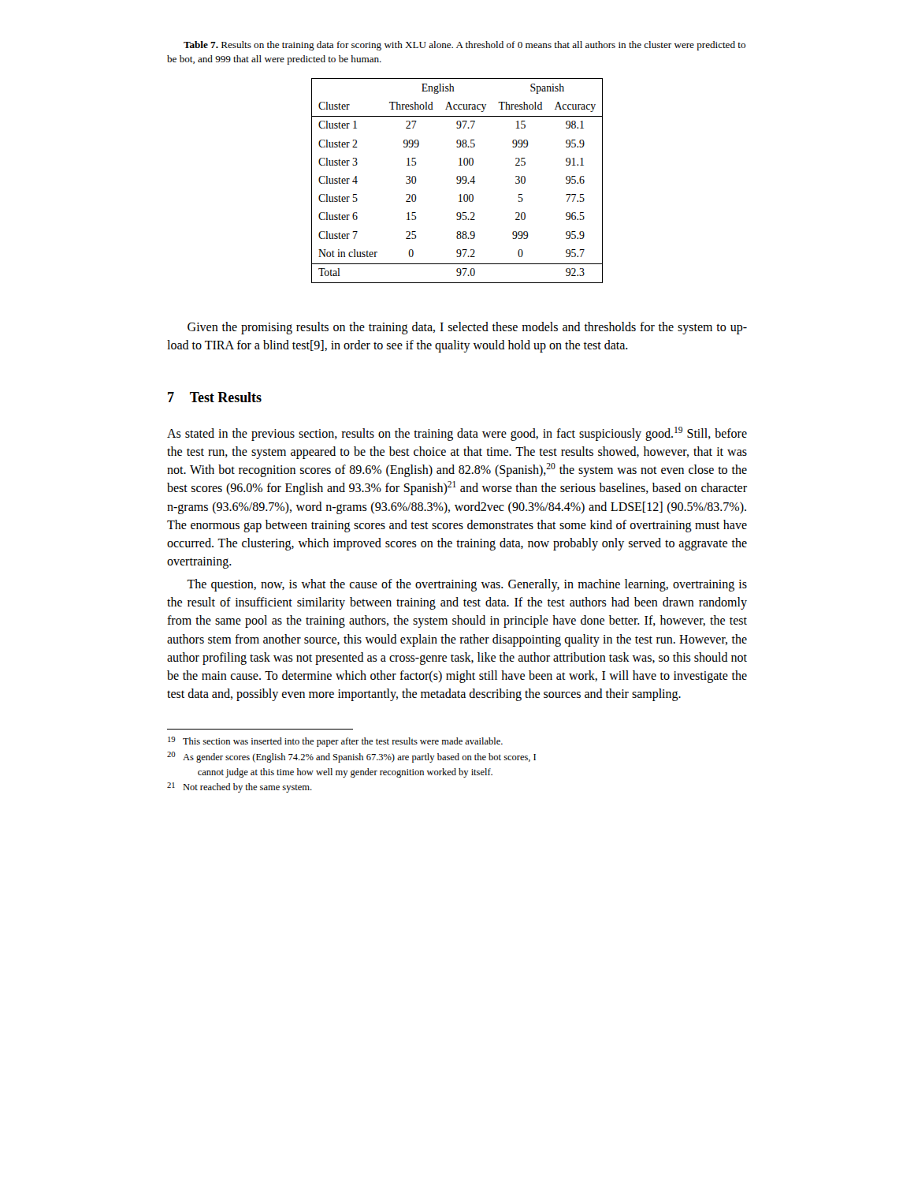Table 7. Results on the training data for scoring with XLU alone. A threshold of 0 means that all authors in the cluster were predicted to be bot, and 999 that all were predicted to be human.
| | English | Spanish |
| --- | --- | --- |
| Cluster | Threshold | Accuracy | Threshold | Accuracy |
| Cluster 1 | 27 | 97.7 | 15 | 98.1 |
| Cluster 2 | 999 | 98.5 | 999 | 95.9 |
| Cluster 3 | 15 | 100 | 25 | 91.1 |
| Cluster 4 | 30 | 99.4 | 30 | 95.6 |
| Cluster 5 | 20 | 100 | 5 | 77.5 |
| Cluster 6 | 15 | 95.2 | 20 | 96.5 |
| Cluster 7 | 25 | 88.9 | 999 | 95.9 |
| Not in cluster | 0 | 97.2 | 0 | 95.7 |
| Total | | 97.0 | | 92.3 |
Given the promising results on the training data, I selected these models and thresholds for the system to upload to TIRA for a blind test[9], in order to see if the quality would hold up on the test data.
7 Test Results
As stated in the previous section, results on the training data were good, in fact suspiciously good.19 Still, before the test run, the system appeared to be the best choice at that time. The test results showed, however, that it was not. With bot recognition scores of 89.6% (English) and 82.8% (Spanish),20 the system was not even close to the best scores (96.0% for English and 93.3% for Spanish)21 and worse than the serious baselines, based on character n-grams (93.6%/89.7%), word n-grams (93.6%/88.3%), word2vec (90.3%/84.4%) and LDSE[12] (90.5%/83.7%). The enormous gap between training scores and test scores demonstrates that some kind of overtraining must have occurred. The clustering, which improved scores on the training data, now probably only served to aggravate the overtraining.
The question, now, is what the cause of the overtraining was. Generally, in machine learning, overtraining is the result of insufficient similarity between training and test data. If the test authors had been drawn randomly from the same pool as the training authors, the system should in principle have done better. If, however, the test authors stem from another source, this would explain the rather disappointing quality in the test run. However, the author profiling task was not presented as a cross-genre task, like the author attribution task was, so this should not be the main cause. To determine which other factor(s) might still have been at work, I will have to investigate the test data and, possibly even more importantly, the metadata describing the sources and their sampling.
19 This section was inserted into the paper after the test results were made available.
20 As gender scores (English 74.2% and Spanish 67.3%) are partly based on the bot scores, I
cannot judge at this time how well my gender recognition worked by itself.
21 Not reached by the same system.